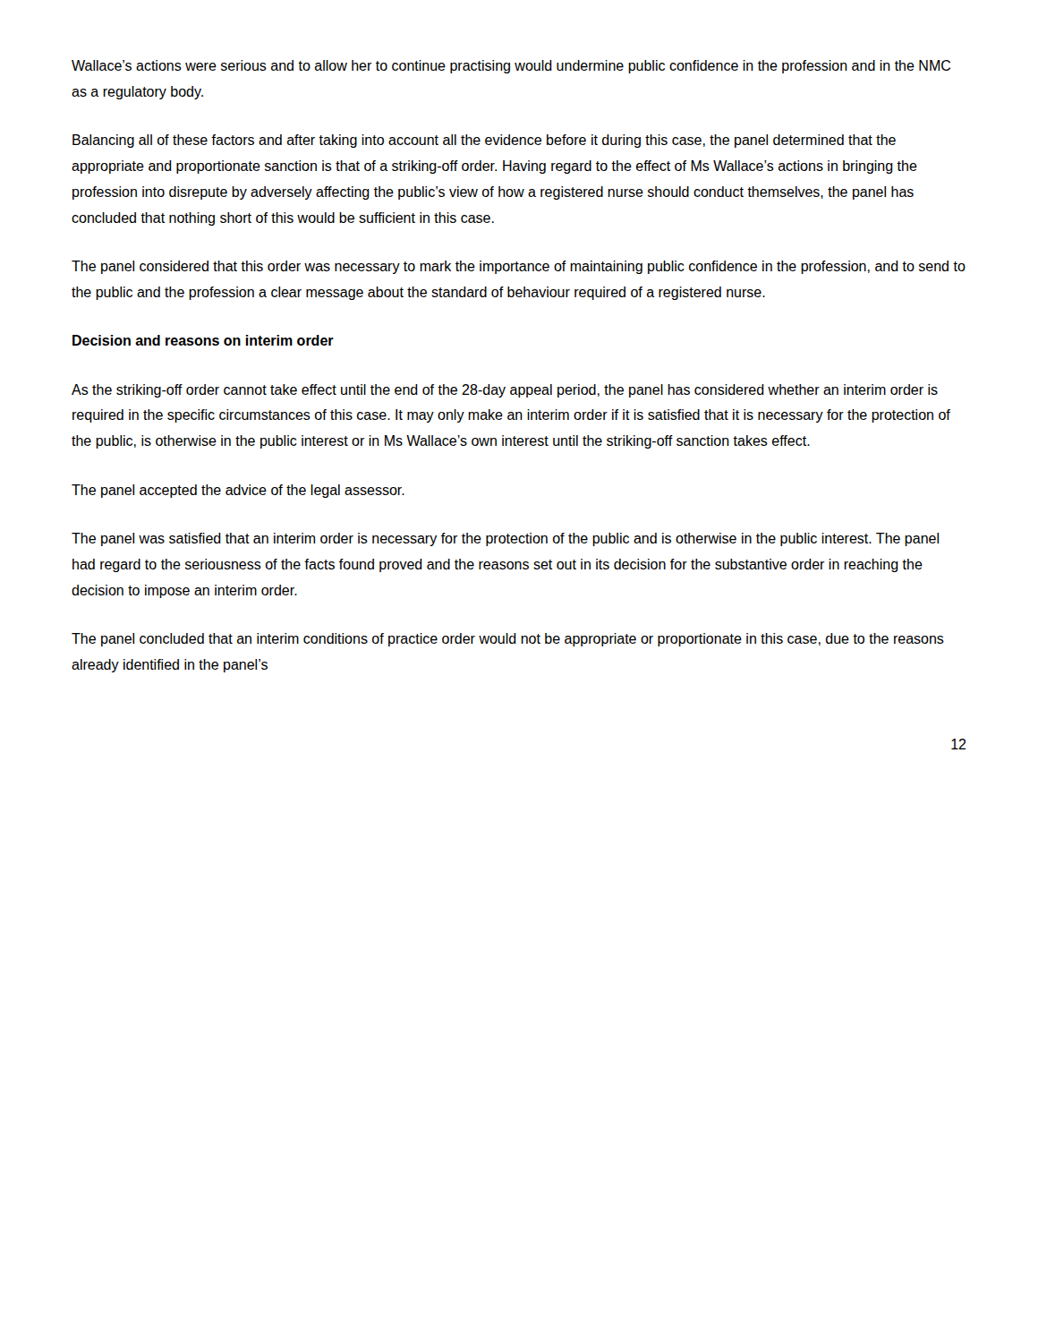Wallace’s actions were serious and to allow her to continue practising would undermine public confidence in the profession and in the NMC as a regulatory body.
Balancing all of these factors and after taking into account all the evidence before it during this case, the panel determined that the appropriate and proportionate sanction is that of a striking-off order. Having regard to the effect of Ms Wallace’s actions in bringing the profession into disrepute by adversely affecting the public’s view of how a registered nurse should conduct themselves, the panel has concluded that nothing short of this would be sufficient in this case.
The panel considered that this order was necessary to mark the importance of maintaining public confidence in the profession, and to send to the public and the profession a clear message about the standard of behaviour required of a registered nurse.
Decision and reasons on interim order
As the striking-off order cannot take effect until the end of the 28-day appeal period, the panel has considered whether an interim order is required in the specific circumstances of this case. It may only make an interim order if it is satisfied that it is necessary for the protection of the public, is otherwise in the public interest or in Ms Wallace’s own interest until the striking-off sanction takes effect.
The panel accepted the advice of the legal assessor.
The panel was satisfied that an interim order is necessary for the protection of the public and is otherwise in the public interest. The panel had regard to the seriousness of the facts found proved and the reasons set out in its decision for the substantive order in reaching the decision to impose an interim order.
The panel concluded that an interim conditions of practice order would not be appropriate or proportionate in this case, due to the reasons already identified in the panel’s
12